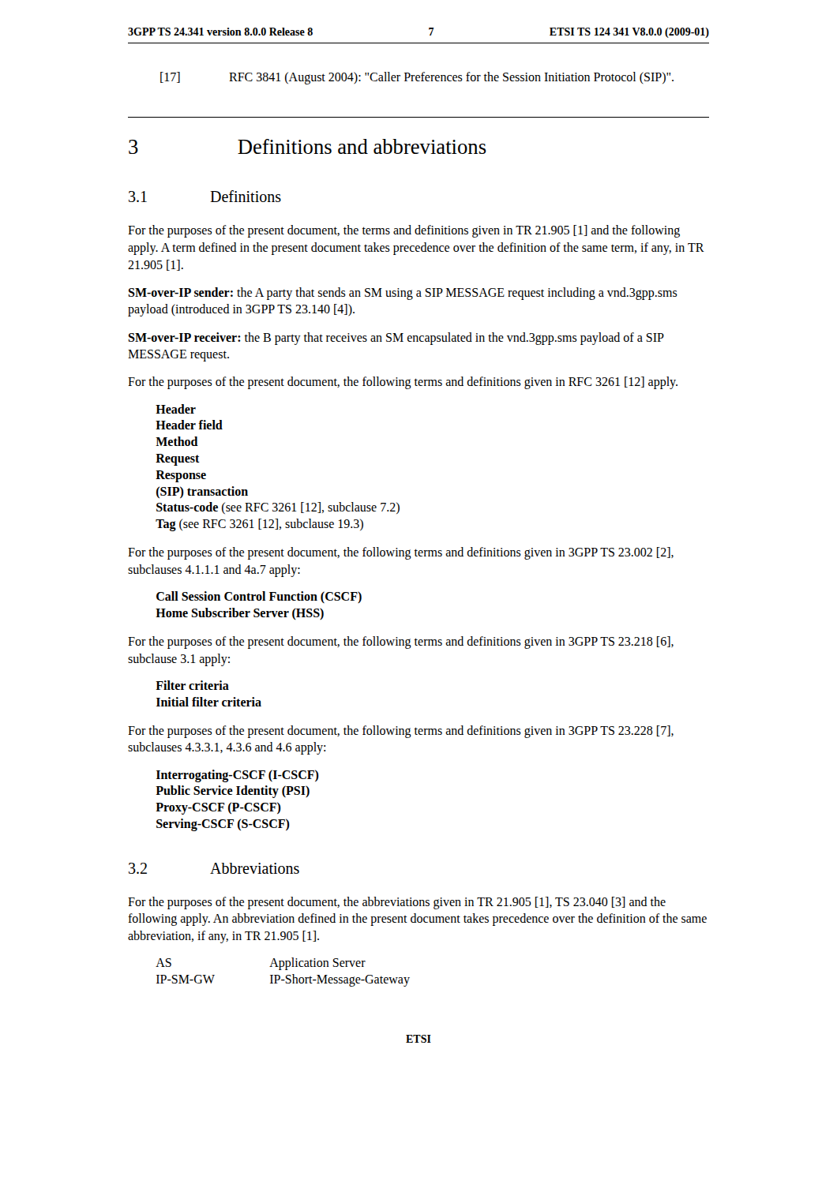3GPP TS 24.341 version 8.0.0 Release 8
7
ETSI TS 124 341 V8.0.0 (2009-01)
[17]
RFC 3841 (August 2004): "Caller Preferences for the Session Initiation Protocol (SIP)".
3 Definitions and abbreviations
3.1 Definitions
For the purposes of the present document, the terms and definitions given in TR 21.905 [1] and the following apply. A term defined in the present document takes precedence over the definition of the same term, if any, in TR 21.905 [1].
SM-over-IP sender: the A party that sends an SM using a SIP MESSAGE request including a vnd.3gpp.sms payload (introduced in 3GPP TS 23.140 [4]).
SM-over-IP receiver: the B party that receives an SM encapsulated in the vnd.3gpp.sms payload of a SIP MESSAGE request.
For the purposes of the present document, the following terms and definitions given in RFC 3261 [12] apply.
Header
Header field
Method
Request
Response
(SIP) transaction
Status-code (see RFC 3261 [12], subclause 7.2)
Tag (see RFC 3261 [12], subclause 19.3)
For the purposes of the present document, the following terms and definitions given in 3GPP TS 23.002 [2], subclauses 4.1.1.1 and 4a.7 apply:
Call Session Control Function (CSCF)
Home Subscriber Server (HSS)
For the purposes of the present document, the following terms and definitions given in 3GPP TS 23.218 [6], subclause 3.1 apply:
Filter criteria
Initial filter criteria
For the purposes of the present document, the following terms and definitions given in 3GPP TS 23.228 [7], subclauses 4.3.3.1, 4.3.6 and 4.6 apply:
Interrogating-CSCF (I-CSCF)
Public Service Identity (PSI)
Proxy-CSCF (P-CSCF)
Serving-CSCF (S-CSCF)
3.2 Abbreviations
For the purposes of the present document, the abbreviations given in TR 21.905 [1], TS 23.040 [3] and the following apply. An abbreviation defined in the present document takes precedence over the definition of the same abbreviation, if any, in TR 21.905 [1].
AS Application Server
IP-SM-GW IP-Short-Message-Gateway
ETSI